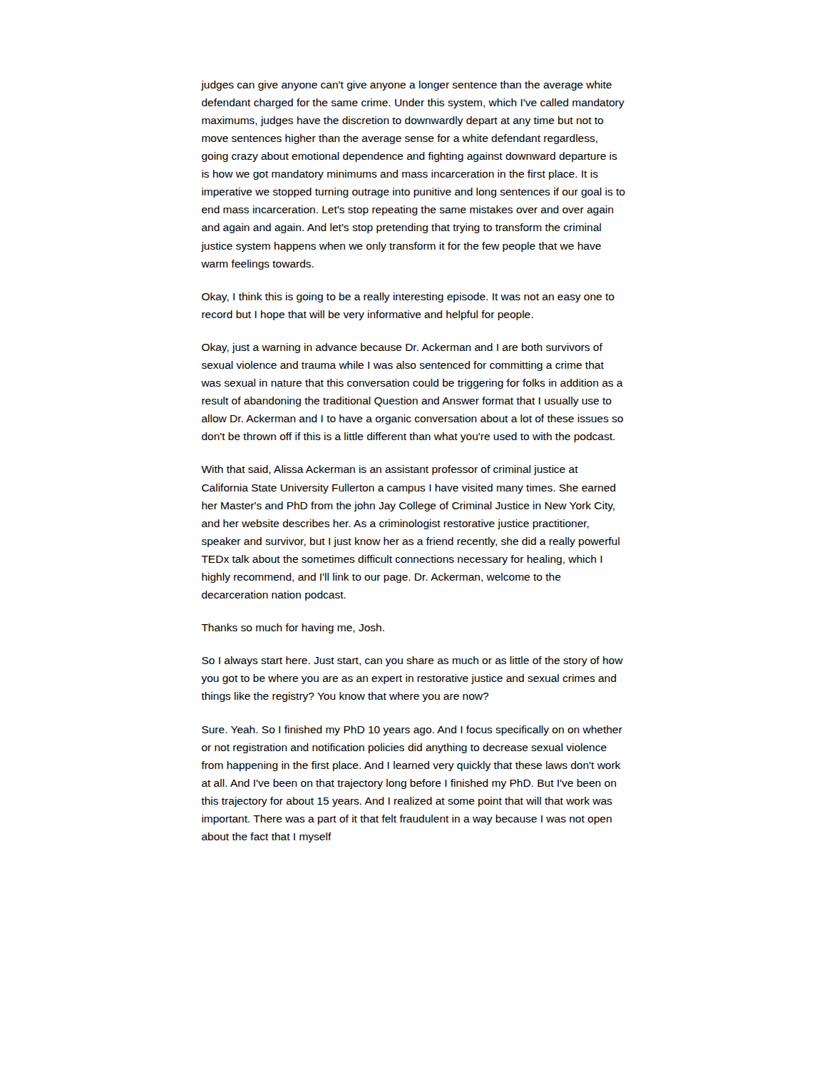judges can give anyone can't give anyone a longer sentence than the average white defendant charged for the same crime. Under this system, which I've called mandatory maximums, judges have the discretion to downwardly depart at any time but not to move sentences higher than the average sense for a white defendant regardless, going crazy about emotional dependence and fighting against downward departure is is how we got mandatory minimums and mass incarceration in the first place. It is imperative we stopped turning outrage into punitive and long sentences if our goal is to end mass incarceration. Let's stop repeating the same mistakes over and over again and again and again. And let's stop pretending that trying to transform the criminal justice system happens when we only transform it for the few people that we have warm feelings towards.
Okay, I think this is going to be a really interesting episode. It was not an easy one to record but I hope that will be very informative and helpful for people.
Okay, just a warning in advance because Dr. Ackerman and I are both survivors of sexual violence and trauma while I was also sentenced for committing a crime that was sexual in nature that this conversation could be triggering for folks in addition as a result of abandoning the traditional Question and Answer format that I usually use to allow Dr. Ackerman and I to have a organic conversation about a lot of these issues so don't be thrown off if this is a little different than what you're used to with the podcast.
With that said, Alissa Ackerman is an assistant professor of criminal justice at California State University Fullerton a campus I have visited many times. She earned her Master's and PhD from the john Jay College of Criminal Justice in New York City, and her website describes her. As a criminologist restorative justice practitioner, speaker and survivor, but I just know her as a friend recently, she did a really powerful TEDx talk about the sometimes difficult connections necessary for healing, which I highly recommend, and I'll link to our page. Dr. Ackerman, welcome to the decarceration nation podcast.
Thanks so much for having me, Josh.
So I always start here. Just start, can you share as much or as little of the story of how you got to be where you are as an expert in restorative justice and sexual crimes and things like the registry? You know that where you are now?
Sure. Yeah. So I finished my PhD 10 years ago. And I focus specifically on on whether or not registration and notification policies did anything to decrease sexual violence from happening in the first place. And I learned very quickly that these laws don't work at all. And I've been on that trajectory long before I finished my PhD. But I've been on this trajectory for about 15 years. And I realized at some point that will that work was important. There was a part of it that felt fraudulent in a way because I was not open about the fact that I myself